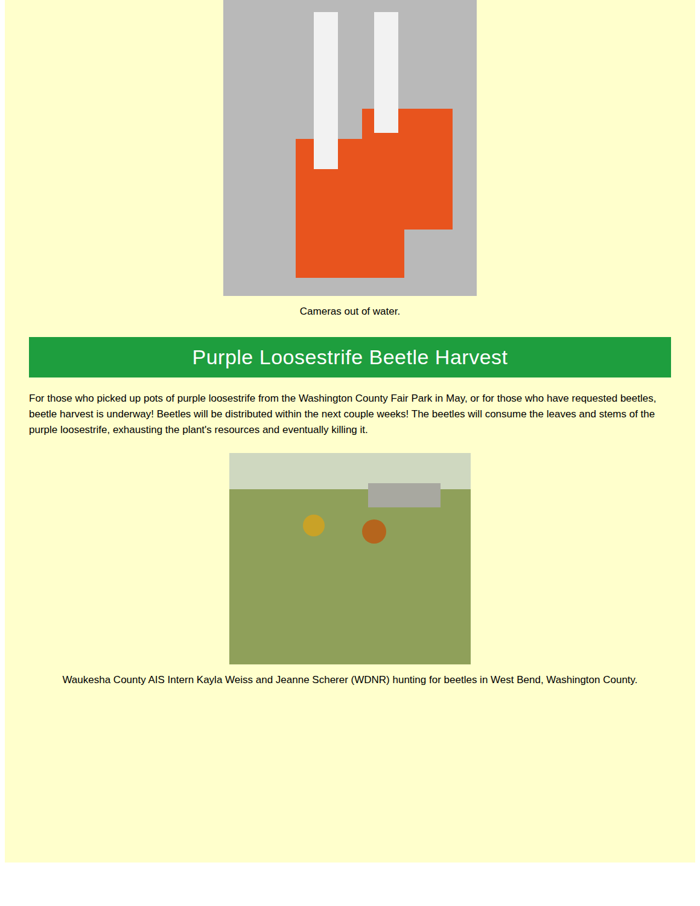Cameras out of water.
Purple Loosestrife Beetle Harvest
For those who picked up pots of purple loosestrife from the Washington County Fair Park in May, or for those who have requested beetles, beetle harvest is underway! Beetles will be distributed within the next couple weeks! The beetles will consume the leaves and stems of the purple loosestrife, exhausting the plant's resources and eventually killing it.
Waukesha County AIS Intern Kayla Weiss and Jeanne Scherer (WDNR) hunting for beetles in West Bend, Washington County.